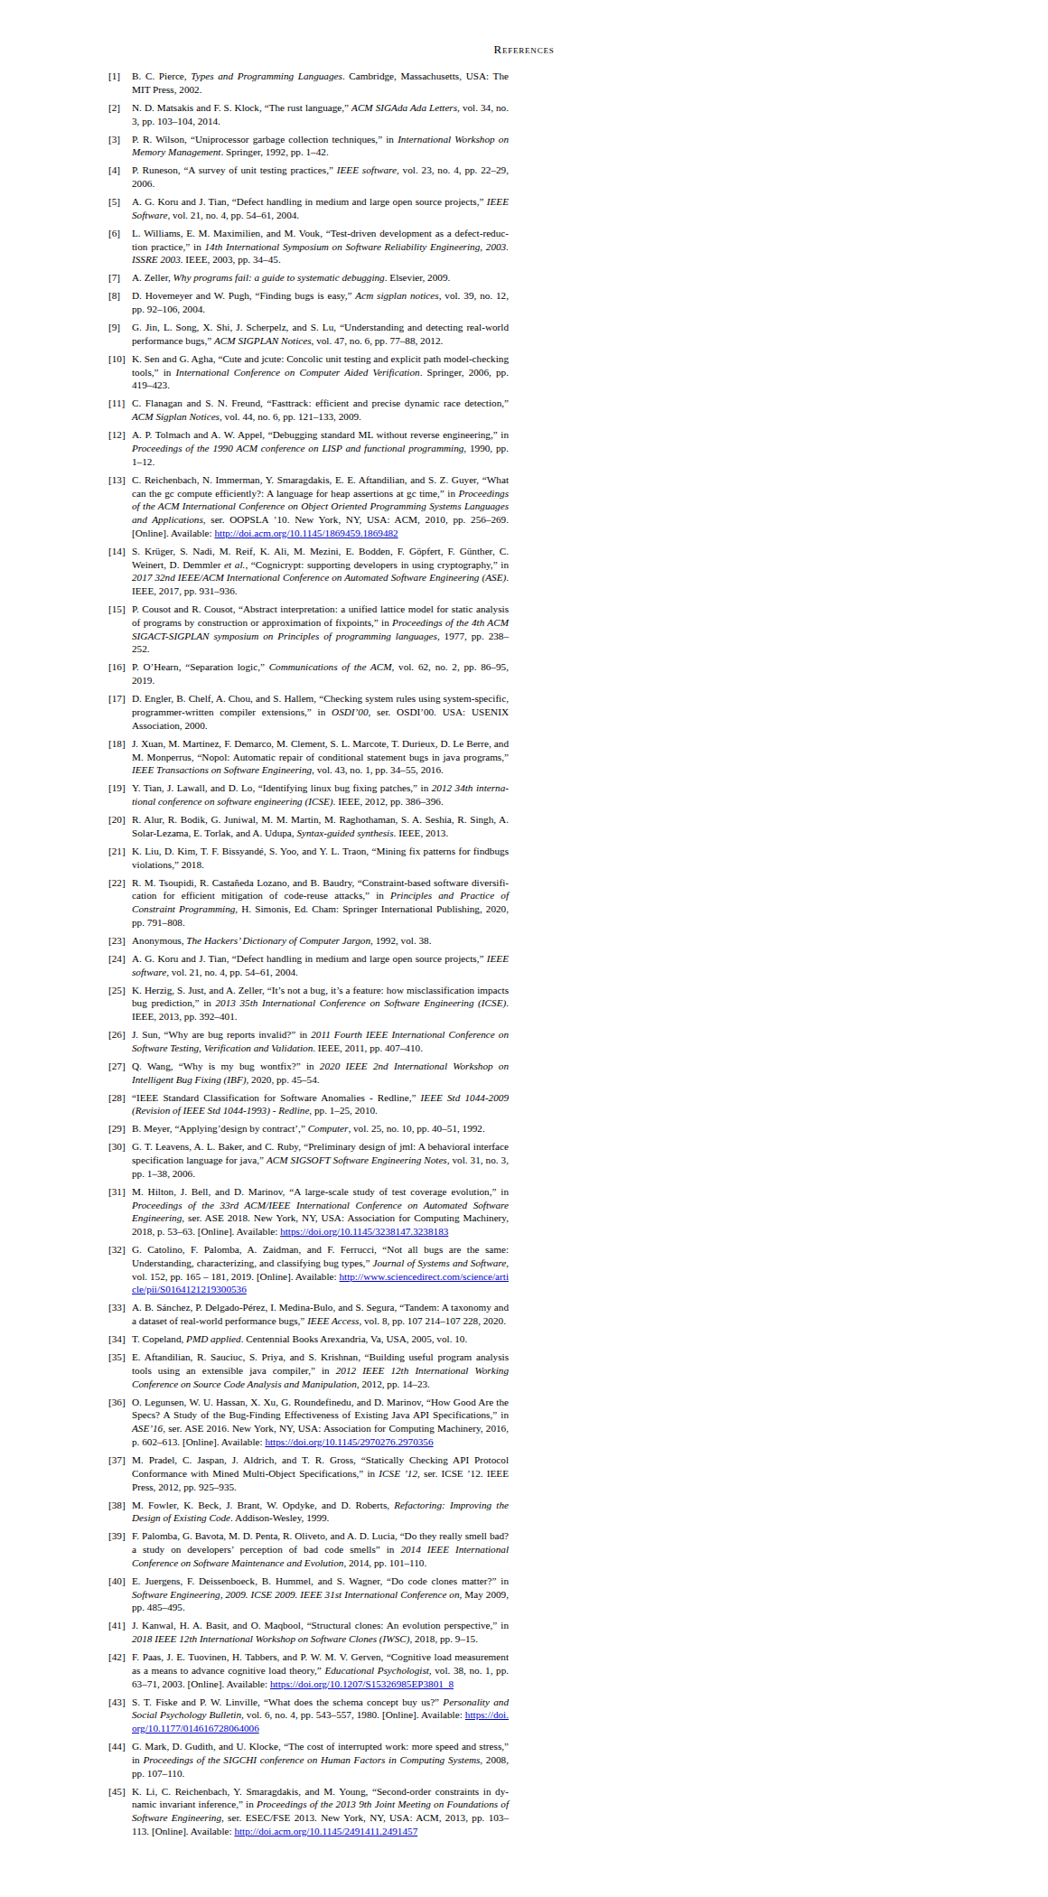References
B. C. Pierce, Types and Programming Languages. Cambridge, Massachusetts, USA: The MIT Press, 2002.
N. D. Matsakis and F. S. Klock, “The rust language,” ACM SIGAda Ada Letters, vol. 34, no. 3, pp. 103–104, 2014.
P. R. Wilson, “Uniprocessor garbage collection techniques,” in International Workshop on Memory Management. Springer, 1992, pp. 1–42.
P. Runeson, “A survey of unit testing practices,” IEEE software, vol. 23, no. 4, pp. 22–29, 2006.
A. G. Koru and J. Tian, “Defect handling in medium and large open source projects,” IEEE Software, vol. 21, no. 4, pp. 54–61, 2004.
L. Williams, E. M. Maximilien, and M. Vouk, “Test-driven development as a defect-reduction practice,” in 14th International Symposium on Software Reliability Engineering, 2003. ISSRE 2003. IEEE, 2003, pp. 34–45.
A. Zeller, Why programs fail: a guide to systematic debugging. Elsevier, 2009.
D. Hovemeyer and W. Pugh, “Finding bugs is easy,” Acm sigplan notices, vol. 39, no. 12, pp. 92–106, 2004.
G. Jin, L. Song, X. Shi, J. Scherpelz, and S. Lu, “Understanding and detecting real-world performance bugs,” ACM SIGPLAN Notices, vol. 47, no. 6, pp. 77–88, 2012.
K. Sen and G. Agha, “Cute and jcute: Concolic unit testing and explicit path model-checking tools,” in International Conference on Computer Aided Verification. Springer, 2006, pp. 419–423.
C. Flanagan and S. N. Freund, “Fasttrack: efficient and precise dynamic race detection,” ACM Sigplan Notices, vol. 44, no. 6, pp. 121–133, 2009.
A. P. Tolmach and A. W. Appel, “Debugging standard ML without reverse engineering,” in Proceedings of the 1990 ACM conference on LISP and functional programming, 1990, pp. 1–12.
C. Reichenbach, N. Immerman, Y. Smaragdakis, E. E. Aftandilian, and S. Z. Guyer, “What can the gc compute efficiently?: A language for heap assertions at gc time,” in Proceedings of the ACM International Conference on Object Oriented Programming Systems Languages and Applications, ser. OOPSLA ’10. New York, NY, USA: ACM, 2010, pp. 256–269. [Online]. Available: http://doi.acm.org/10.1145/1869459.1869482
S. Krüger, S. Nadi, M. Reif, K. Ali, M. Mezini, E. Bodden, F. Göpfert, F. Günther, C. Weinert, D. Demmler et al., “Cognicrypt: supporting developers in using cryptography,” in 2017 32nd IEEE/ACM International Conference on Automated Software Engineering (ASE). IEEE, 2017, pp. 931–936.
P. Cousot and R. Cousot, “Abstract interpretation: a unified lattice model for static analysis of programs by construction or approximation of fixpoints,” in Proceedings of the 4th ACM SIGACT-SIGPLAN symposium on Principles of programming languages, 1977, pp. 238–252.
P. O’Hearn, “Separation logic,” Communications of the ACM, vol. 62, no. 2, pp. 86–95, 2019.
D. Engler, B. Chelf, A. Chou, and S. Hallem, “Checking system rules using system-specific, programmer-written compiler extensions,” in OSDI’00, ser. OSDI’00. USA: USENIX Association, 2000.
J. Xuan, M. Martinez, F. Demarco, M. Clement, S. L. Marcote, T. Durieux, D. Le Berre, and M. Monperrus, “Nopol: Automatic repair of conditional statement bugs in java programs,” IEEE Transactions on Software Engineering, vol. 43, no. 1, pp. 34–55, 2016.
Y. Tian, J. Lawall, and D. Lo, “Identifying linux bug fixing patches,” in 2012 34th international conference on software engineering (ICSE). IEEE, 2012, pp. 386–396.
R. Alur, R. Bodik, G. Juniwal, M. M. Martin, M. Raghothaman, S. A. Seshia, R. Singh, A. Solar-Lezama, E. Torlak, and A. Udupa, Syntax-guided synthesis. IEEE, 2013.
K. Liu, D. Kim, T. F. Bissyandé, S. Yoo, and Y. L. Traon, “Mining fix patterns for findbugs violations,” 2018.
R. M. Tsoupidi, R. Castañeda Lozano, and B. Baudry, “Constraint-based software diversification for efficient mitigation of code-reuse attacks,” in Principles and Practice of Constraint Programming, H. Simonis, Ed. Cham: Springer International Publishing, 2020, pp. 791–808.
Anonymous, The Hackers’ Dictionary of Computer Jargon, 1992, vol. 38.
A. G. Koru and J. Tian, “Defect handling in medium and large open source projects,” IEEE software, vol. 21, no. 4, pp. 54–61, 2004.
K. Herzig, S. Just, and A. Zeller, “It’s not a bug, it’s a feature: how misclassification impacts bug prediction,” in 2013 35th International Conference on Software Engineering (ICSE). IEEE, 2013, pp. 392–401.
J. Sun, “Why are bug reports invalid?” in 2011 Fourth IEEE International Conference on Software Testing, Verification and Validation. IEEE, 2011, pp. 407–410.
Q. Wang, “Why is my bug wontfix?” in 2020 IEEE 2nd International Workshop on Intelligent Bug Fixing (IBF), 2020, pp. 45–54.
“IEEE Standard Classification for Software Anomalies - Redline,” IEEE Std 1044-2009 (Revision of IEEE Std 1044-1993) - Redline, pp. 1–25, 2010.
B. Meyer, “Applying’design by contract’,” Computer, vol. 25, no. 10, pp. 40–51, 1992.
G. T. Leavens, A. L. Baker, and C. Ruby, “Preliminary design of jml: A behavioral interface specification language for java,” ACM SIGSOFT Software Engineering Notes, vol. 31, no. 3, pp. 1–38, 2006.
M. Hilton, J. Bell, and D. Marinov, “A large-scale study of test coverage evolution,” in Proceedings of the 33rd ACM/IEEE International Conference on Automated Software Engineering, ser. ASE 2018. New York, NY, USA: Association for Computing Machinery, 2018, p. 53–63. [Online]. Available: https://doi.org/10.1145/3238147.3238183
G. Catolino, F. Palomba, A. Zaidman, and F. Ferrucci, “Not all bugs are the same: Understanding, characterizing, and classifying bug types,” Journal of Systems and Software, vol. 152, pp. 165 – 181, 2019. [Online]. Available: http://www.sciencedirect.com/science/article/pii/S0164121219300536
A. B. Sánchez, P. Delgado-Pérez, I. Medina-Bulo, and S. Segura, “Tandem: A taxonomy and a dataset of real-world performance bugs,” IEEE Access, vol. 8, pp. 107 214–107 228, 2020.
T. Copeland, PMD applied. Centennial Books Arexandria, Va, USA, 2005, vol. 10.
E. Aftandilian, R. Sauciuc, S. Priya, and S. Krishnan, “Building useful program analysis tools using an extensible java compiler,” in 2012 IEEE 12th International Working Conference on Source Code Analysis and Manipulation, 2012, pp. 14–23.
O. Legunsen, W. U. Hassan, X. Xu, G. Roundefinedu, and D. Marinov, “How Good Are the Specs? A Study of the Bug-Finding Effectiveness of Existing Java API Specifications,” in ASE’16, ser. ASE 2016. New York, NY, USA: Association for Computing Machinery, 2016, p. 602–613. [Online]. Available: https://doi.org/10.1145/2970276.2970356
M. Pradel, C. Jaspan, J. Aldrich, and T. R. Gross, “Statically Checking API Protocol Conformance with Mined Multi-Object Specifications,” in ICSE ’12, ser. ICSE ’12. IEEE Press, 2012, pp. 925–935.
M. Fowler, K. Beck, J. Brant, W. Opdyke, and D. Roberts, Refactoring: Improving the Design of Existing Code. Addison-Wesley, 1999.
F. Palomba, G. Bavota, M. D. Penta, R. Oliveto, and A. D. Lucia, “Do they really smell bad? a study on developers’ perception of bad code smells” in 2014 IEEE International Conference on Software Maintenance and Evolution, 2014, pp. 101–110.
E. Juergens, F. Deissenboeck, B. Hummel, and S. Wagner, “Do code clones matter?” in Software Engineering, 2009. ICSE 2009. IEEE 31st International Conference on, May 2009, pp. 485–495.
J. Kanwal, H. A. Basit, and O. Maqbool, “Structural clones: An evolution perspective,” in 2018 IEEE 12th International Workshop on Software Clones (IWSC), 2018, pp. 9–15.
F. Paas, J. E. Tuovinen, H. Tabbers, and P. W. M. V. Gerven, “Cognitive load measurement as a means to advance cognitive load theory,” Educational Psychologist, vol. 38, no. 1, pp. 63–71, 2003. [Online]. Available: https://doi.org/10.1207/S15326985EP3801_8
S. T. Fiske and P. W. Linville, “What does the schema concept buy us?” Personality and Social Psychology Bulletin, vol. 6, no. 4, pp. 543–557, 1980. [Online]. Available: https://doi.org/10.1177/014616728064006
G. Mark, D. Gudith, and U. Klocke, “The cost of interrupted work: more speed and stress,” in Proceedings of the SIGCHI conference on Human Factors in Computing Systems, 2008, pp. 107–110.
K. Li, C. Reichenbach, Y. Smaragdakis, and M. Young, “Second-order constraints in dynamic invariant inference,” in Proceedings of the 2013 9th Joint Meeting on Foundations of Software Engineering, ser. ESEC/FSE 2013. New York, NY, USA: ACM, 2013, pp. 103–113. [Online]. Available: http://doi.acm.org/10.1145/2491411.2491457